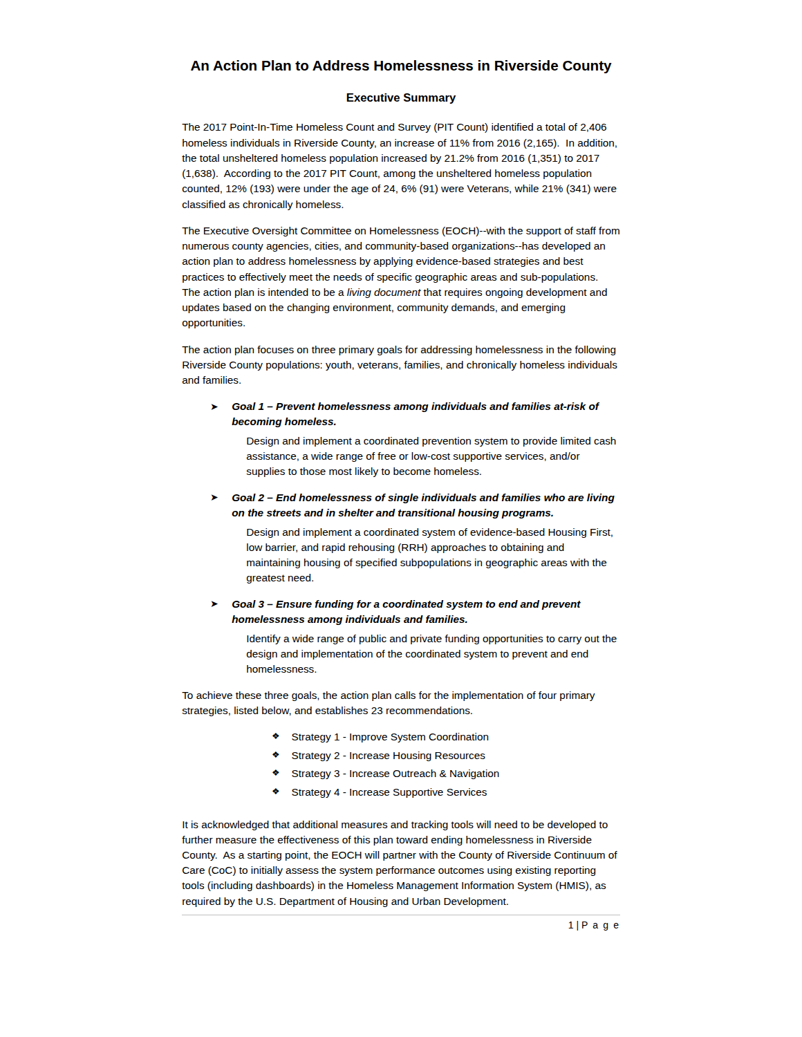An Action Plan to Address Homelessness in Riverside County
Executive Summary
The 2017 Point-In-Time Homeless Count and Survey (PIT Count) identified a total of 2,406 homeless individuals in Riverside County, an increase of 11% from 2016 (2,165). In addition, the total unsheltered homeless population increased by 21.2% from 2016 (1,351) to 2017 (1,638). According to the 2017 PIT Count, among the unsheltered homeless population counted, 12% (193) were under the age of 24, 6% (91) were Veterans, while 21% (341) were classified as chronically homeless.
The Executive Oversight Committee on Homelessness (EOCH)--with the support of staff from numerous county agencies, cities, and community-based organizations--has developed an action plan to address homelessness by applying evidence-based strategies and best practices to effectively meet the needs of specific geographic areas and sub-populations. The action plan is intended to be a living document that requires ongoing development and updates based on the changing environment, community demands, and emerging opportunities.
The action plan focuses on three primary goals for addressing homelessness in the following Riverside County populations: youth, veterans, families, and chronically homeless individuals and families.
Goal 1 – Prevent homelessness among individuals and families at-risk of becoming homeless.
Design and implement a coordinated prevention system to provide limited cash assistance, a wide range of free or low-cost supportive services, and/or supplies to those most likely to become homeless.
Goal 2 – End homelessness of single individuals and families who are living on the streets and in shelter and transitional housing programs.
Design and implement a coordinated system of evidence-based Housing First, low barrier, and rapid rehousing (RRH) approaches to obtaining and maintaining housing of specified subpopulations in geographic areas with the greatest need.
Goal 3 – Ensure funding for a coordinated system to end and prevent homelessness among individuals and families.
Identify a wide range of public and private funding opportunities to carry out the design and implementation of the coordinated system to prevent and end homelessness.
To achieve these three goals, the action plan calls for the implementation of four primary strategies, listed below, and establishes 23 recommendations.
Strategy 1 - Improve System Coordination
Strategy 2 - Increase Housing Resources
Strategy 3 - Increase Outreach & Navigation
Strategy 4 - Increase Supportive Services
It is acknowledged that additional measures and tracking tools will need to be developed to further measure the effectiveness of this plan toward ending homelessness in Riverside County. As a starting point, the EOCH will partner with the County of Riverside Continuum of Care (CoC) to initially assess the system performance outcomes using existing reporting tools (including dashboards) in the Homeless Management Information System (HMIS), as required by the U.S. Department of Housing and Urban Development.
1 | P a g e